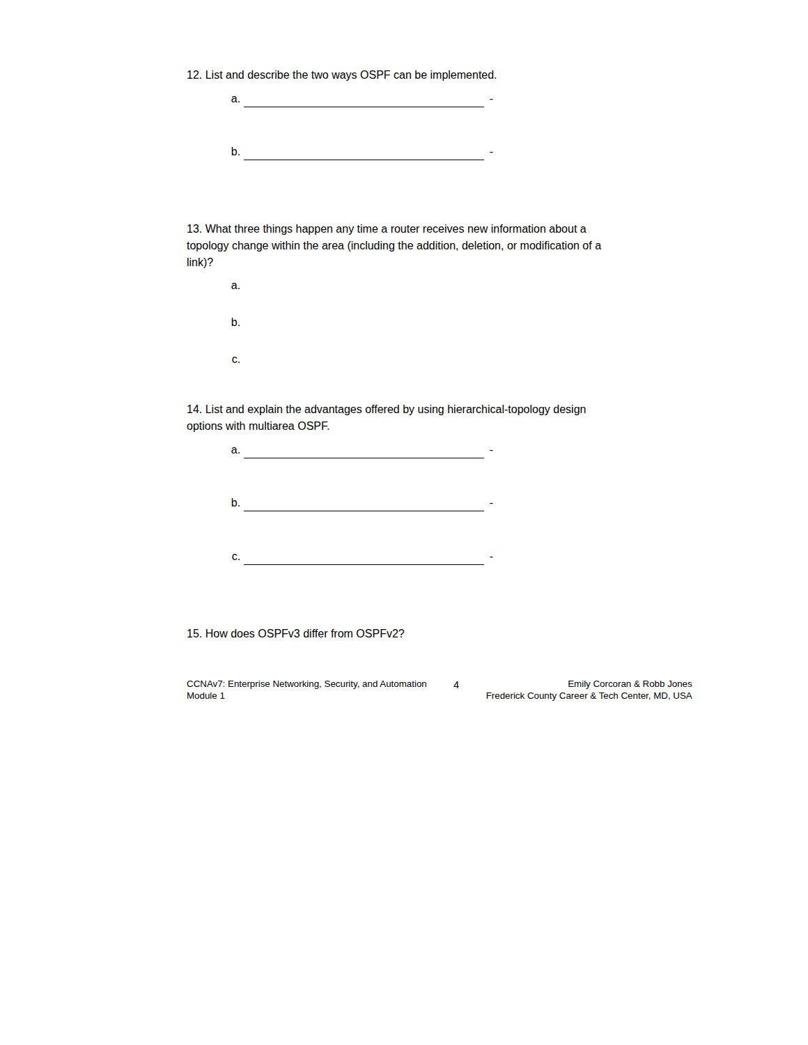12. List and describe the two ways OSPF can be implemented.
-
-
13. What three things happen any time a router receives new information about a topology change within the area (including the addition, deletion, or modification of a link)?
14. List and explain the advantages offered by using hierarchical-topology design options with multiarea OSPF.
-
-
-
15. How does OSPFv3 differ from OSPFv2?
CCNAv7: Enterprise Networking, Security, and Automation
Module 1
4
Emily Corcoran & Robb Jones
Frederick County Career & Tech Center, MD, USA